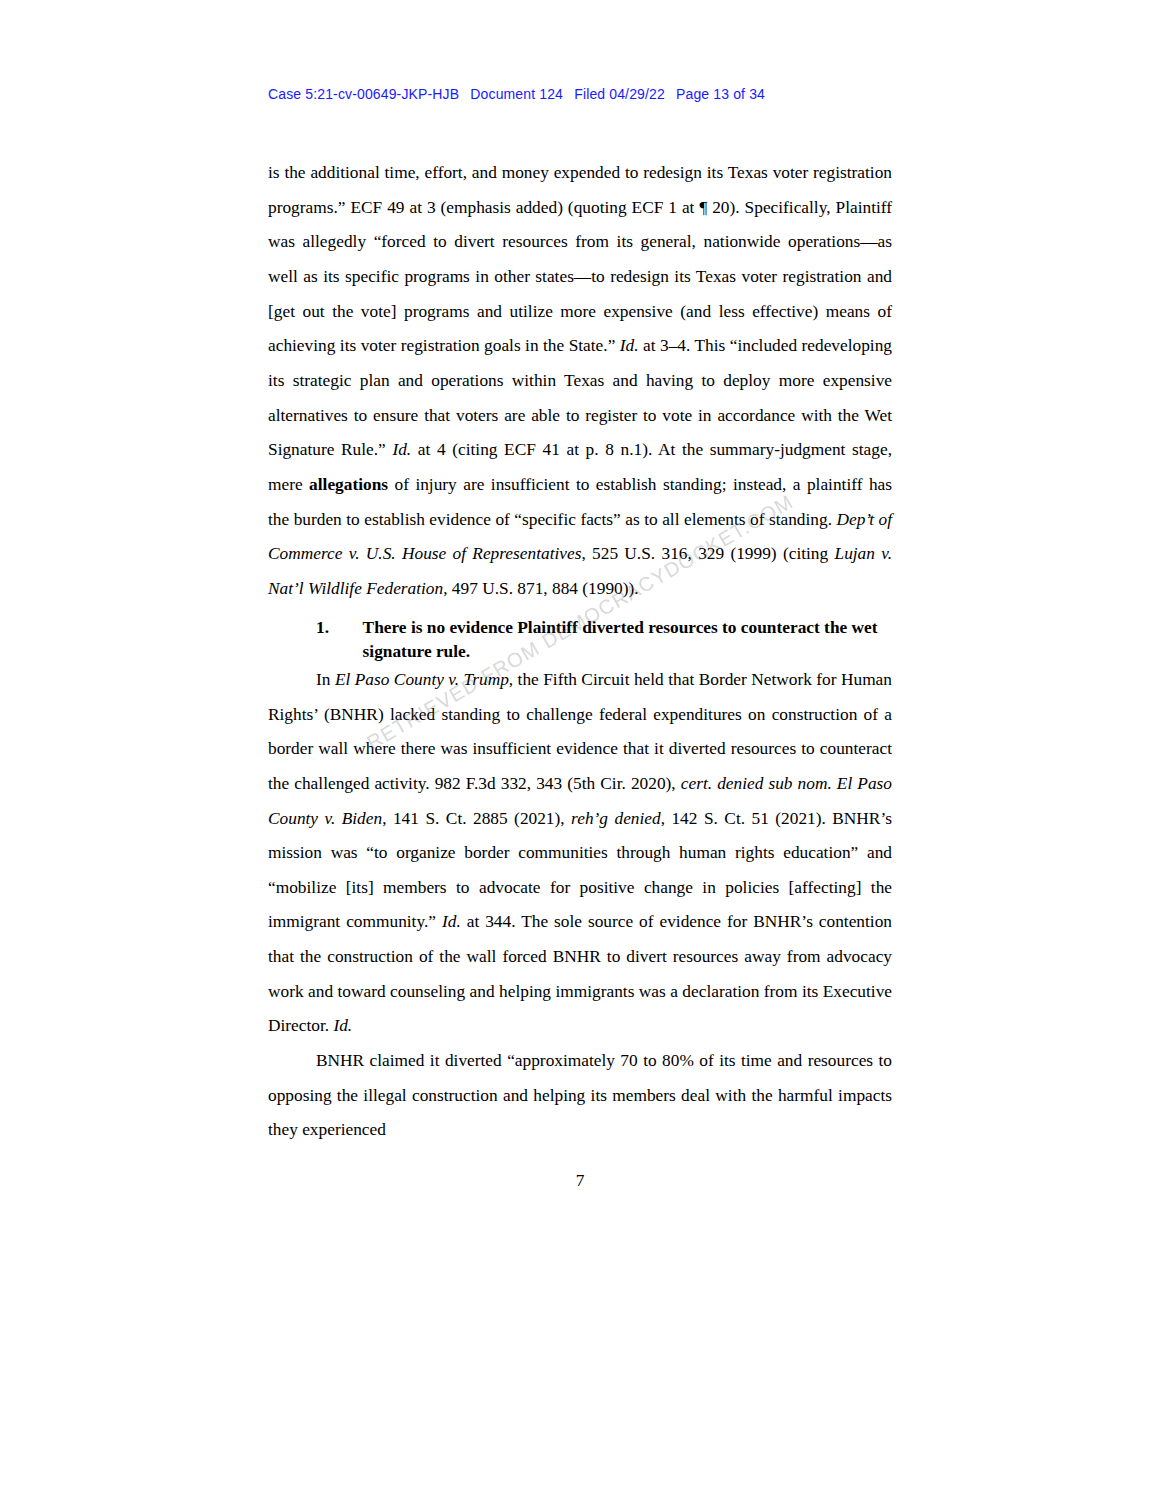Case 5:21-cv-00649-JKP-HJB Document 124 Filed 04/29/22 Page 13 of 34
RETRIEVED FROM DEMOCRACYDOCKET.COM
is the additional time, effort, and money expended to redesign its Texas voter registration programs.” ECF 49 at 3 (emphasis added) (quoting ECF 1 at ¶ 20). Specifically, Plaintiff was allegedly “forced to divert resources from its general, nationwide operations—as well as its specific programs in other states—to redesign its Texas voter registration and [get out the vote] programs and utilize more expensive (and less effective) means of achieving its voter registration goals in the State.” Id. at 3–4. This “included redeveloping its strategic plan and operations within Texas and having to deploy more expensive alternatives to ensure that voters are able to register to vote in accordance with the Wet Signature Rule.” Id. at 4 (citing ECF 41 at p. 8 n.1). At the summary-judgment stage, mere allegations of injury are insufficient to establish standing; instead, a plaintiff has the burden to establish evidence of “specific facts” as to all elements of standing. Dep’t of Commerce v. U.S. House of Representatives, 525 U.S. 316, 329 (1999) (citing Lujan v. Nat’l Wildlife Federation, 497 U.S. 871, 884 (1990)).
1.
There is no evidence Plaintiff diverted resources to counteract the wetsignature rule.
In El Paso County v. Trump, the Fifth Circuit held that Border Network for Human Rights’ (BNHR) lacked standing to challenge federal expenditures on construction of a border wall where there was insufficient evidence that it diverted resources to counteract the challenged activity. 982 F.3d 332, 343 (5th Cir. 2020), cert. denied sub nom. El Paso County v. Biden, 141 S. Ct. 2885 (2021), reh’g denied, 142 S. Ct. 51 (2021). BNHR’s mission was “to organize border communities through human rights education” and “mobilize [its] members to advocate for positive change in policies [affecting] the immigrant community.” Id. at 344. The sole source of evidence for BNHR’s contention that the construction of the wall forced BNHR to divert resources away from advocacy work and toward counseling and helping immigrants was a declaration from its Executive Director. Id.
BNHR claimed it diverted “approximately 70 to 80% of its time and resources to opposing the illegal construction and helping its members deal with the harmful impacts they experienced
7